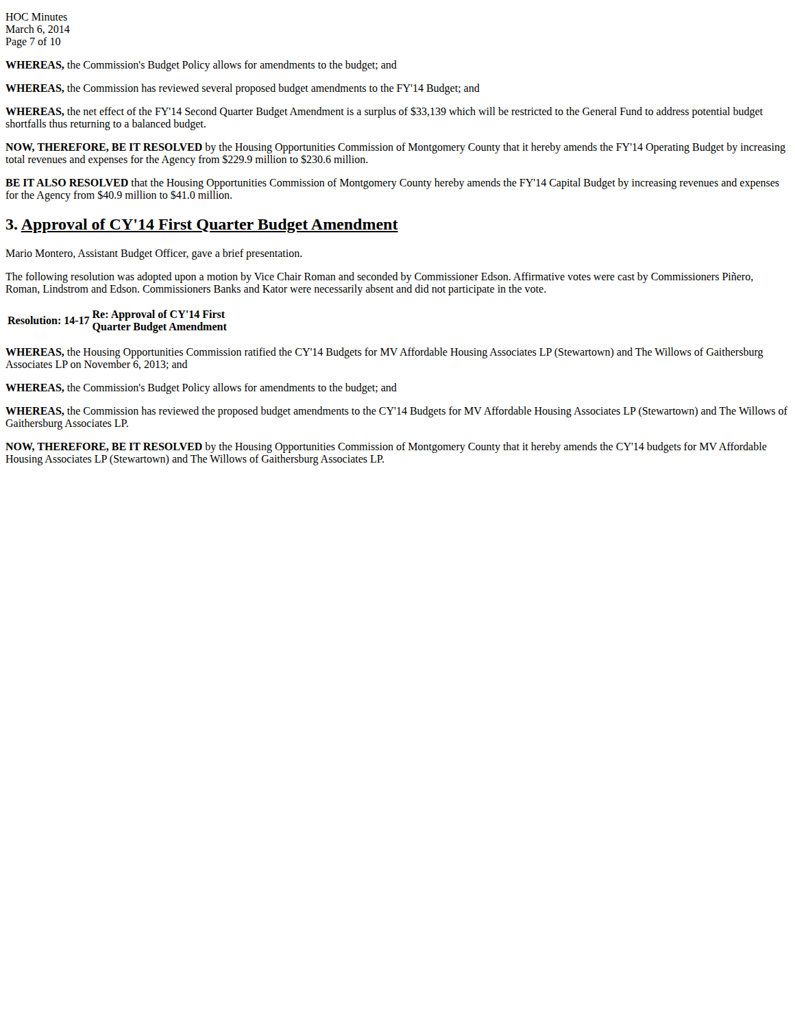HOC Minutes
March 6, 2014
Page 7 of 10
WHEREAS, the Commission's Budget Policy allows for amendments to the budget; and
WHEREAS, the Commission has reviewed several proposed budget amendments to the FY'14 Budget; and
WHEREAS, the net effect of the FY'14 Second Quarter Budget Amendment is a surplus of $33,139 which will be restricted to the General Fund to address potential budget shortfalls thus returning to a balanced budget.
NOW, THEREFORE, BE IT RESOLVED by the Housing Opportunities Commission of Montgomery County that it hereby amends the FY'14 Operating Budget by increasing total revenues and expenses for the Agency from $229.9 million to $230.6 million.
BE IT ALSO RESOLVED that the Housing Opportunities Commission of Montgomery County hereby amends the FY'14 Capital Budget by increasing revenues and expenses for the Agency from $40.9 million to $41.0 million.
3. Approval of CY'14 First Quarter Budget Amendment
Mario Montero, Assistant Budget Officer, gave a brief presentation.
The following resolution was adopted upon a motion by Vice Chair Roman and seconded by Commissioner Edson. Affirmative votes were cast by Commissioners Piñero, Roman, Lindstrom and Edson. Commissioners Banks and Kator were necessarily absent and did not participate in the vote.
| Resolution: 14-17 | Re: Approval of CY'14 First Quarter Budget Amendment |
WHEREAS, the Housing Opportunities Commission ratified the CY'14 Budgets for MV Affordable Housing Associates LP (Stewartown) and The Willows of Gaithersburg Associates LP on November 6, 2013; and
WHEREAS, the Commission's Budget Policy allows for amendments to the budget; and
WHEREAS, the Commission has reviewed the proposed budget amendments to the CY'14 Budgets for MV Affordable Housing Associates LP (Stewartown) and The Willows of Gaithersburg Associates LP.
NOW, THEREFORE, BE IT RESOLVED by the Housing Opportunities Commission of Montgomery County that it hereby amends the CY'14 budgets for MV Affordable Housing Associates LP (Stewartown) and The Willows of Gaithersburg Associates LP.